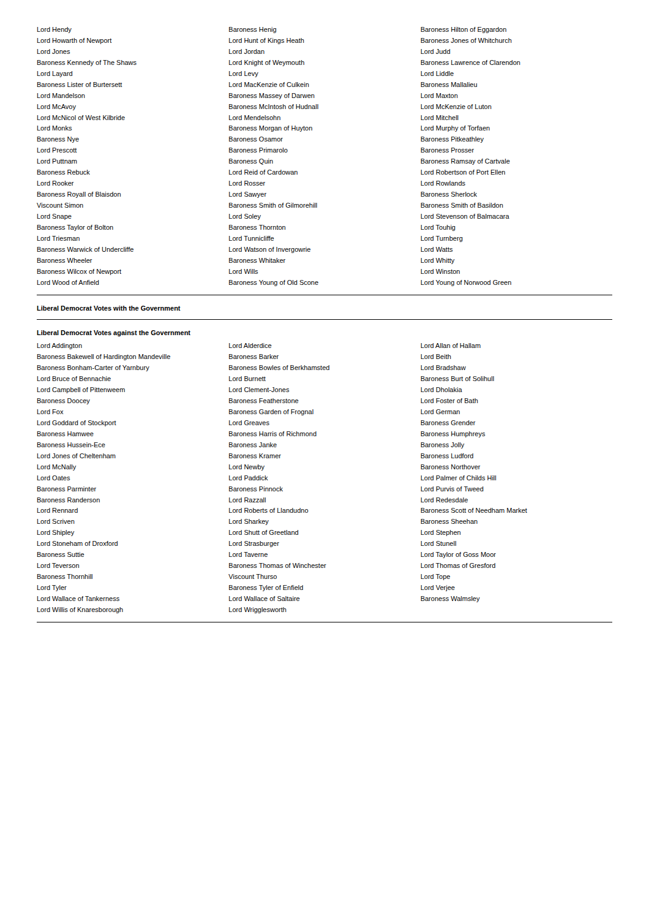| Lord Hendy | Baroness Henig | Baroness Hilton of Eggardon |
| Lord Howarth of Newport | Lord Hunt of Kings Heath | Baroness Jones of Whitchurch |
| Lord Jones | Lord Jordan | Lord Judd |
| Baroness Kennedy of The Shaws | Lord Knight of Weymouth | Baroness Lawrence of Clarendon |
| Lord Layard | Lord Levy | Lord Liddle |
| Baroness Lister of Burtersett | Lord MacKenzie of Culkein | Baroness Mallalieu |
| Lord Mandelson | Baroness Massey of Darwen | Lord Maxton |
| Lord McAvoy | Baroness McIntosh of Hudnall | Lord McKenzie of Luton |
| Lord McNicol of West Kilbride | Lord Mendelsohn | Lord Mitchell |
| Lord Monks | Baroness Morgan of Huyton | Lord Murphy of Torfaen |
| Baroness Nye | Baroness Osamor | Baroness Pitkeathley |
| Lord Prescott | Baroness Primarolo | Baroness Prosser |
| Lord Puttnam | Baroness Quin | Baroness Ramsay of Cartvale |
| Baroness Rebuck | Lord Reid of Cardowan | Lord Robertson of Port Ellen |
| Lord Rooker | Lord Rosser | Lord Rowlands |
| Baroness Royall of Blaisdon | Lord Sawyer | Baroness Sherlock |
| Viscount Simon | Baroness Smith of Gilmorehill | Baroness Smith of Basildon |
| Lord Snape | Lord Soley | Lord Stevenson of Balmacara |
| Baroness Taylor of Bolton | Baroness Thornton | Lord Touhig |
| Lord Triesman | Lord Tunnicliffe | Lord Turnberg |
| Baroness Warwick of Undercliffe | Lord Watson of Invergowrie | Lord Watts |
| Baroness Wheeler | Baroness Whitaker | Lord Whitty |
| Baroness Wilcox of Newport | Lord Wills | Lord Winston |
| Lord Wood of Anfield | Baroness Young of Old Scone | Lord Young of Norwood Green |
Liberal Democrat Votes with the Government
Liberal Democrat Votes against the Government
| Lord Addington | Lord Alderdice | Lord Allan of Hallam |
| Baroness Bakewell of Hardington Mandeville | Baroness Barker | Lord Beith |
| Baroness Bonham-Carter of Yarnbury | Baroness Bowles of Berkhamsted | Lord Bradshaw |
| Lord Bruce of Bennachie | Lord Burnett | Baroness Burt of Solihull |
| Lord Campbell of Pittenweem | Lord Clement-Jones | Lord Dholakia |
| Baroness Doocey | Baroness Featherstone | Lord Foster of Bath |
| Lord Fox | Baroness Garden of Frognal | Lord German |
| Lord Goddard of Stockport | Lord Greaves | Baroness Grender |
| Baroness Hamwee | Baroness Harris of Richmond | Baroness Humphreys |
| Baroness Hussein-Ece | Baroness Janke | Baroness Jolly |
| Lord Jones of Cheltenham | Baroness Kramer | Baroness Ludford |
| Lord McNally | Lord Newby | Baroness Northover |
| Lord Oates | Lord Paddick | Lord Palmer of Childs Hill |
| Baroness Parminter | Baroness Pinnock | Lord Purvis of Tweed |
| Baroness Randerson | Lord Razzall | Lord Redesdale |
| Lord Rennard | Lord Roberts of Llandudno | Baroness Scott of Needham Market |
| Lord Scriven | Lord Sharkey | Baroness Sheehan |
| Lord Shipley | Lord Shutt of Greetland | Lord Stephen |
| Lord Stoneham of Droxford | Lord Strasburger | Lord Stunell |
| Baroness Suttie | Lord Taverne | Lord Taylor of Goss Moor |
| Lord Teverson | Baroness Thomas of Winchester | Lord Thomas of Gresford |
| Baroness Thornhill | Viscount Thurso | Lord Tope |
| Lord Tyler | Baroness Tyler of Enfield | Lord Verjee |
| Lord Wallace of Tankerness | Lord Wallace of Saltaire | Baroness Walmsley |
| Lord Willis of Knaresborough | Lord Wrigglesworth | |